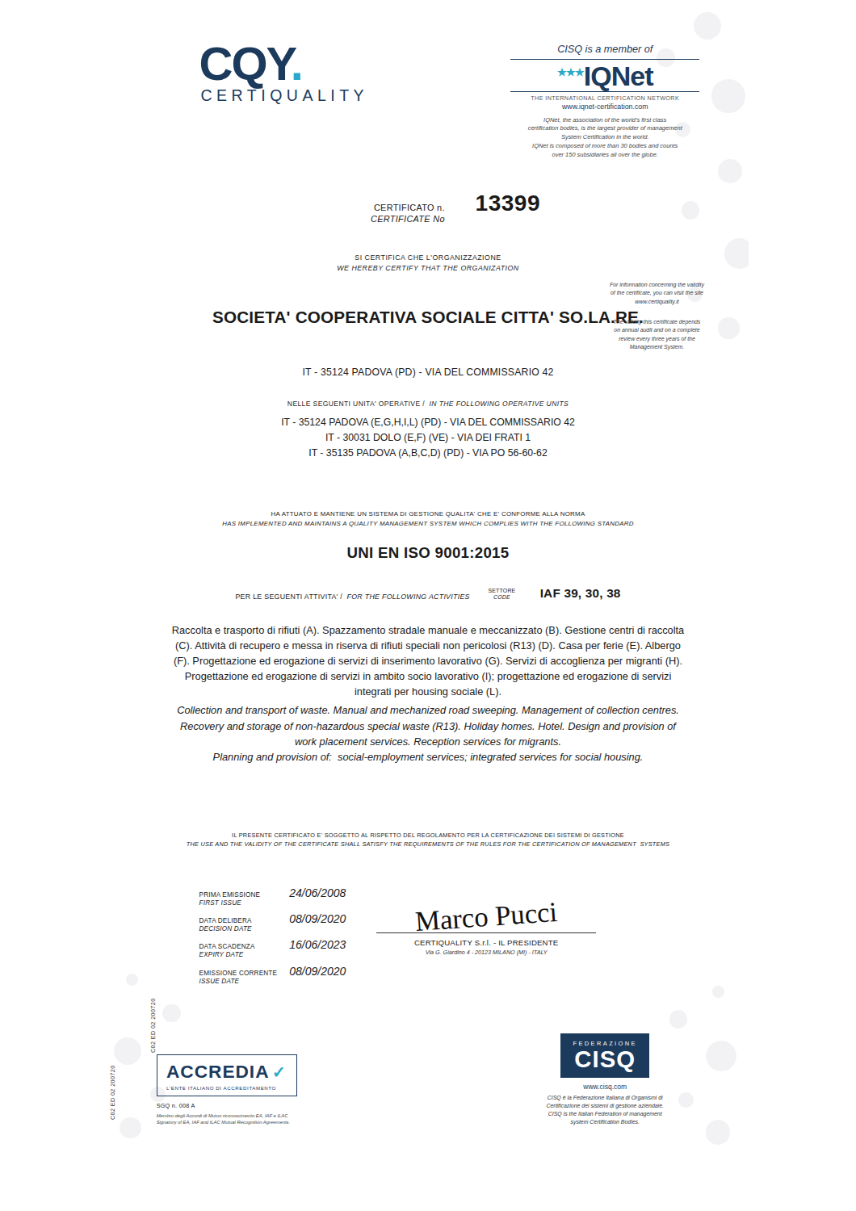CQY.
CERTIQUALITY
CISQ is a member of
★★★IQNet
THE INTERNATIONAL CERTIFICATION NETWORK
www.iqnet-certification.com
IQNet, the association of the world's first class
certification bodies, is the largest provider of management
System Certification in the world.
IQNet is composed of more than 30 bodies and counts
over 150 subsidiaries all over the globe.
CERTIFICATO n.
CERTIFICATE No
13399
SI CERTIFICA CHE L'ORGANIZZAZIONE
WE HEREBY CERTIFY THAT THE ORGANIZATION
SOCIETA' COOPERATIVA SOCIALE CITTA' SO.LA.RE.
IT - 35124 PADOVA (PD) - VIA DEL COMMISSARIO 42
NELLE SEGUENTI UNITA' OPERATIVE / IN THE FOLLOWING OPERATIVE UNITS
IT - 35124 PADOVA (E,G,H,I,L) (PD) - VIA DEL COMMISSARIO 42
IT - 30031 DOLO (E,F) (VE) - VIA DEI FRATI 1
IT - 35135 PADOVA (A,B,C,D) (PD) - VIA PO 56-60-62
HA ATTUATO E MANTIENE UN SISTEMA DI GESTIONE QUALITA' CHE E' CONFORME ALLA NORMA
HAS IMPLEMENTED AND MAINTAINS A QUALITY MANAGEMENT SYSTEM WHICH COMPLIES WITH THE FOLLOWING STANDARD
UNI EN ISO 9001:2015
PER LE SEGUENTI ATTIVITA' / FOR THE FOLLOWING ACTIVITIES
SETTORECODE
IAF 39, 30, 38
Raccolta e trasporto di rifiuti (A). Spazzamento stradale manuale e meccanizzato (B). Gestione centri di raccolta (C). Attività di recupero e messa in riserva di rifiuti speciali non pericolosi (R13) (D). Casa per ferie (E). Albergo (F). Progettazione ed erogazione di servizi di inserimento lavorativo (G). Servizi di accoglienza per migranti (H).
Progettazione ed erogazione di servizi in ambito socio lavorativo (I); progettazione ed erogazione di servizi integrati per housing sociale (L).
Collection and transport of waste. Manual and mechanized road sweeping. Management of collection centres. Recovery and storage of non-hazardous special waste (R13). Holiday homes. Hotel. Design and provision of work placement services. Reception services for migrants.
Planning and provision of: social-employment services; integrated services for social housing.
IL PRESENTE CERTIFICATO E' SOGGETTO AL RISPETTO DEL REGOLAMENTO PER LA CERTIFICAZIONE DEI SISTEMI DI GESTIONE
THE USE AND THE VALIDITY OF THE CERTIFICATE SHALL SATISFY THE REQUIREMENTS OF THE RULES FOR THE CERTIFICATION OF MANAGEMENT SYSTEMS
| PRIMA EMISSIONE FIRST ISSUE | 24/06/2008 |
| DATA DELIBERA DECISION DATE | 08/09/2020 |
| DATA SCADENZA EXPIRY DATE | 16/06/2023 |
| EMISSIONE CORRENTE ISSUE DATE | 08/09/2020 |
Marco Pucci
CERTIQUALITY S.r.l. - IL PRESIDENTE
Via G. Giardino 4 - 20123 MILANO (MI) - ITALY
ACCREDIA✓
L'ente italiano di accreditamento
SGQ n. 008 A
Membro degli Accordi di Mutuo riconoscimento EA, IAF e ILAC
Signatory of EA, IAF and ILAC Mutual Recognition Agreements.
FEDERAZIONE
CISQ
www.cisq.com
CISQ è la Federazione Italiana di Organismi di
Certificazione dei sistemi di gestione aziendale.
CISQ is the Italian Federation of management
system Certification Bodies.
For information concerning the validity
of the certificate, you can visit the site
www.certiquality.it
The validity this certificate depends
on annual audit and on a complete
review every three years of the
Management System.
C02 ED 02 200720
C02 ED 02 200720